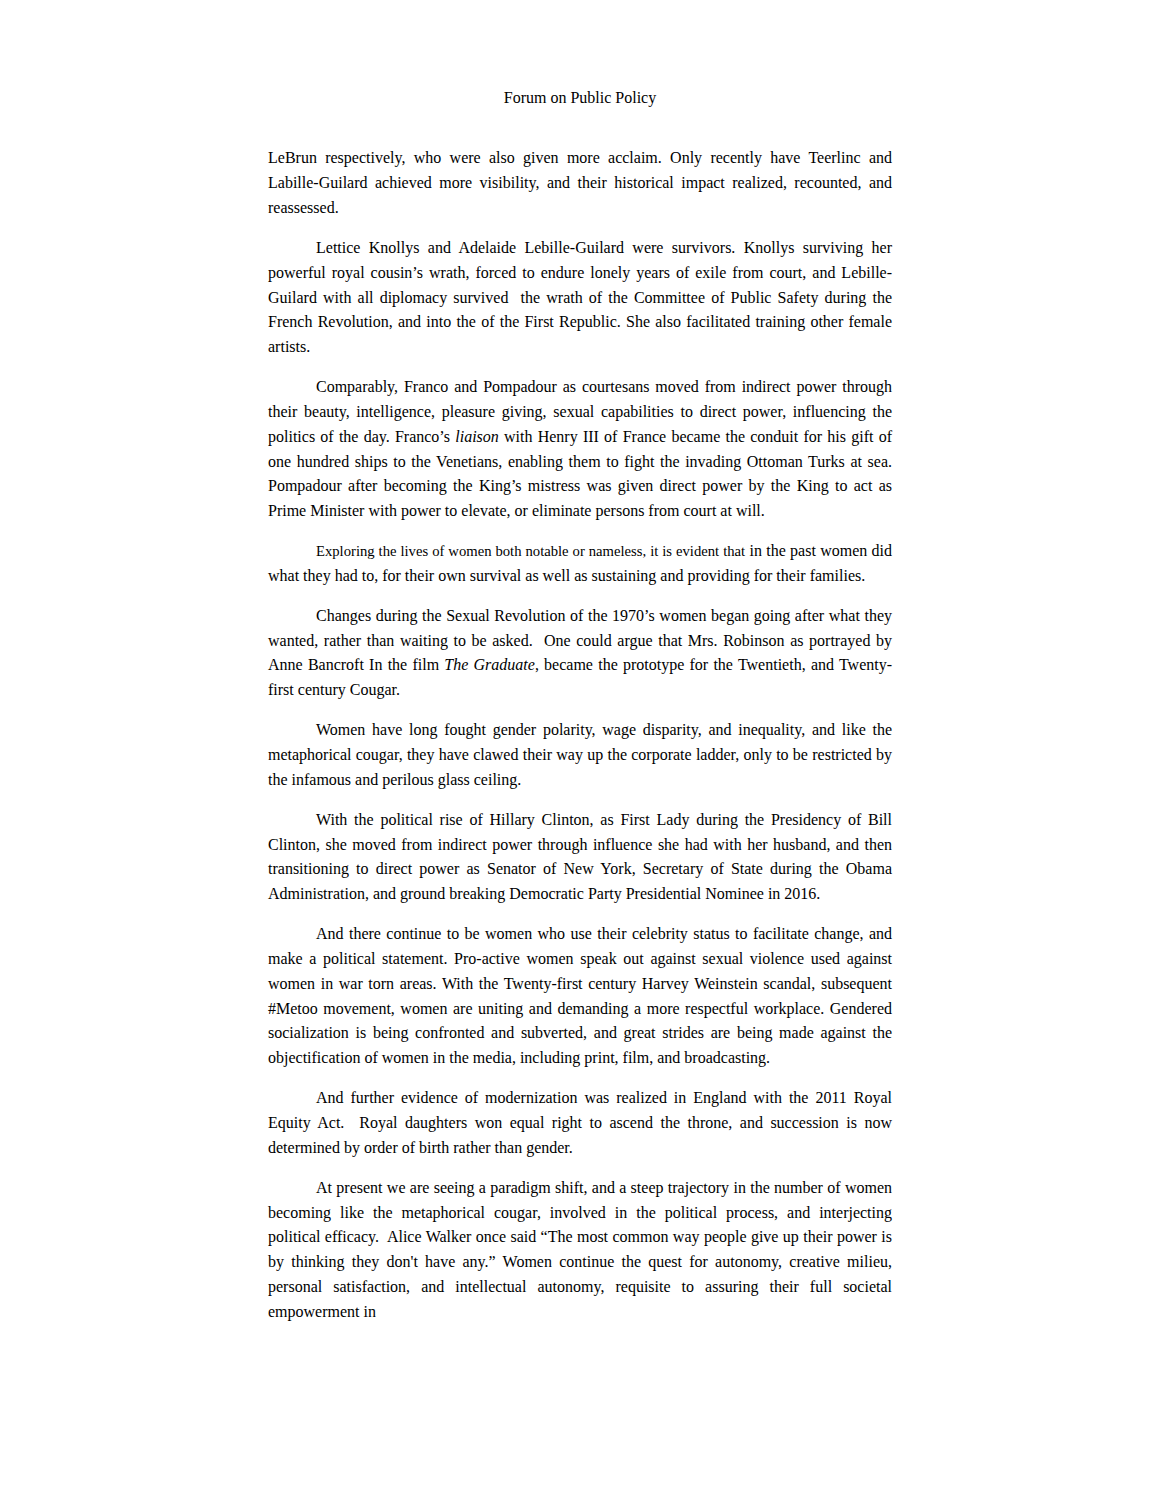Forum on Public Policy
LeBrun respectively, who were also given more acclaim. Only recently have Teerlinc and Labille-Guilard achieved more visibility, and their historical impact realized, recounted, and reassessed.
Lettice Knollys and Adelaide Lebille-Guilard were survivors. Knollys surviving her powerful royal cousin’s wrath, forced to endure lonely years of exile from court, and Lebille-Guilard with all diplomacy survived the wrath of the Committee of Public Safety during the French Revolution, and into the of the First Republic. She also facilitated training other female artists.
Comparably, Franco and Pompadour as courtesans moved from indirect power through their beauty, intelligence, pleasure giving, sexual capabilities to direct power, influencing the politics of the day. Franco’s liaison with Henry III of France became the conduit for his gift of one hundred ships to the Venetians, enabling them to fight the invading Ottoman Turks at sea. Pompadour after becoming the King’s mistress was given direct power by the King to act as Prime Minister with power to elevate, or eliminate persons from court at will.
Exploring the lives of women both notable or nameless, it is evident that in the past women did what they had to, for their own survival as well as sustaining and providing for their families.
Changes during the Sexual Revolution of the 1970’s women began going after what they wanted, rather than waiting to be asked. One could argue that Mrs. Robinson as portrayed by Anne Bancroft In the film The Graduate, became the prototype for the Twentieth, and Twenty-first century Cougar.
Women have long fought gender polarity, wage disparity, and inequality, and like the metaphorical cougar, they have clawed their way up the corporate ladder, only to be restricted by the infamous and perilous glass ceiling.
With the political rise of Hillary Clinton, as First Lady during the Presidency of Bill Clinton, she moved from indirect power through influence she had with her husband, and then transitioning to direct power as Senator of New York, Secretary of State during the Obama Administration, and ground breaking Democratic Party Presidential Nominee in 2016.
And there continue to be women who use their celebrity status to facilitate change, and make a political statement. Pro-active women speak out against sexual violence used against women in war torn areas. With the Twenty-first century Harvey Weinstein scandal, subsequent #Metoo movement, women are uniting and demanding a more respectful workplace. Gendered socialization is being confronted and subverted, and great strides are being made against the objectification of women in the media, including print, film, and broadcasting.
And further evidence of modernization was realized in England with the 2011 Royal Equity Act. Royal daughters won equal right to ascend the throne, and succession is now determined by order of birth rather than gender.
At present we are seeing a paradigm shift, and a steep trajectory in the number of women becoming like the metaphorical cougar, involved in the political process, and interjecting political efficacy. Alice Walker once said “The most common way people give up their power is by thinking they don't have any.” Women continue the quest for autonomy, creative milieu, personal satisfaction, and intellectual autonomy, requisite to assuring their full societal empowerment in